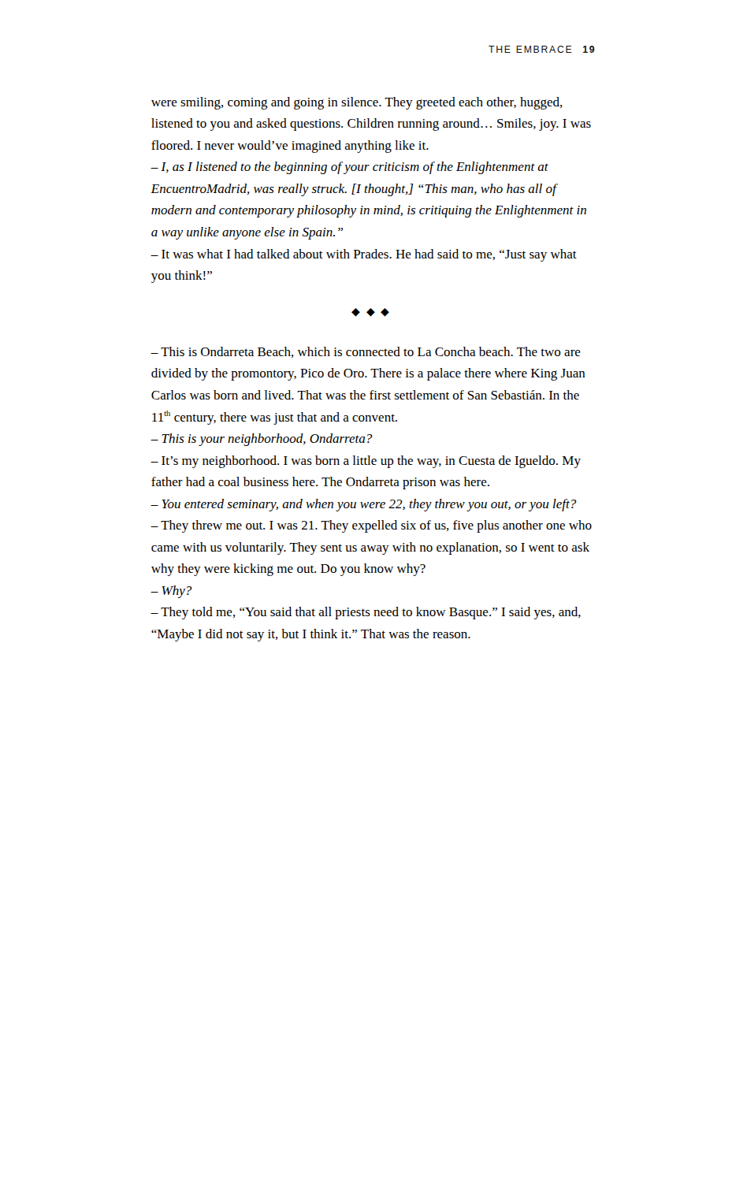The Embrace 19
were smiling, coming and going in silence. They greeted each other, hugged, listened to you and asked questions. Children running around… Smiles, joy. I was floored. I never would’ve imagined anything like it.
– I, as I listened to the beginning of your criticism of the Enlightenment at EncuentroMadrid, was really struck. [I thought,] “This man, who has all of modern and contemporary philosophy in mind, is critiquing the Enlightenment in a way unlike anyone else in Spain.”
– It was what I had talked about with Prades. He had said to me, “Just say what you think!”
◆◆◆
– This is Ondarreta Beach, which is connected to La Concha beach. The two are divided by the promontory, Pico de Oro. There is a palace there where King Juan Carlos was born and lived. That was the first settlement of San Sebastián. In the 11th century, there was just that and a convent.
– This is your neighborhood, Ondarreta?
– It’s my neighborhood. I was born a little up the way, in Cuesta de Igueldo. My father had a coal business here. The Ondarreta prison was here.
– You entered seminary, and when you were 22, they threw you out, or you left?
– They threw me out. I was 21. They expelled six of us, five plus another one who came with us voluntarily. They sent us away with no explanation, so I went to ask why they were kicking me out. Do you know why?
– Why?
– They told me, “You said that all priests need to know Basque.” I said yes, and, “Maybe I did not say it, but I think it.” That was the reason.